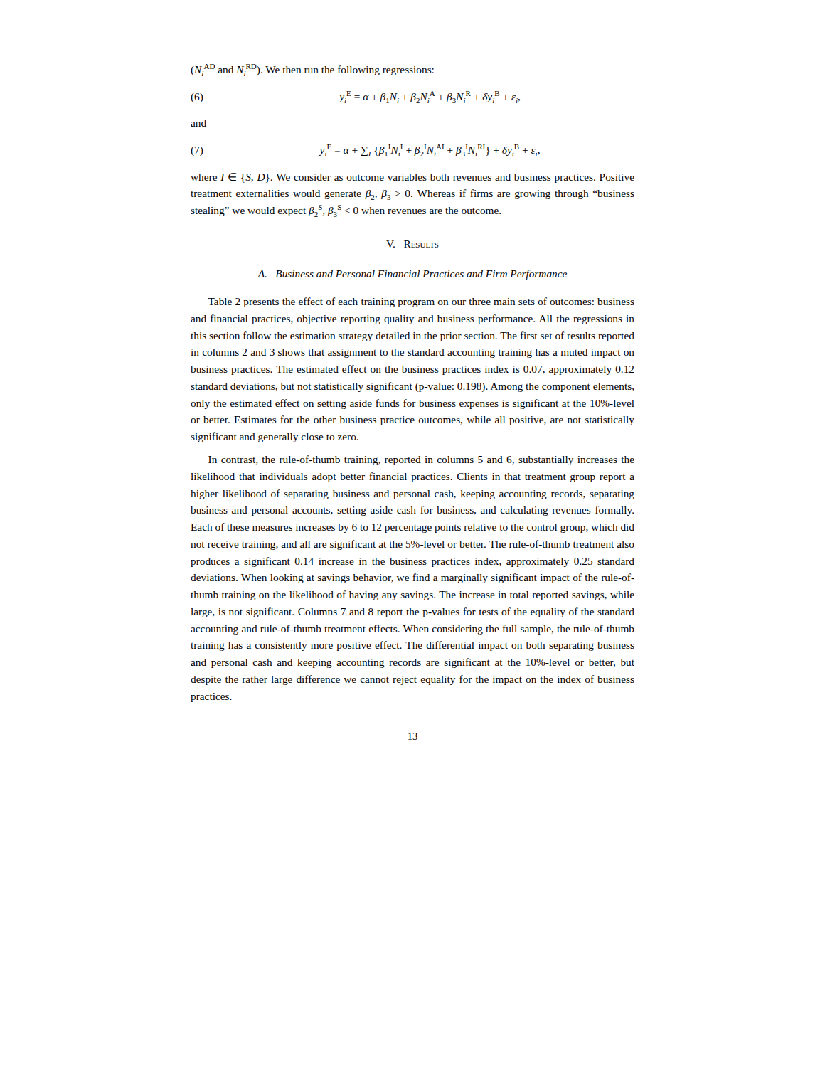(NiAD and NiRD). We then run the following regressions:
(6)
yiE = α + β1Ni + β2NiA + β3NiR + δyiB + εi,
and
(7)
yiE = α + ∑I {β1INiI + β2INiAI + β3INiRI} + δyiB + εi,
where I ∈ {S, D}. We consider as outcome variables both revenues and business practices. Positive treatment externalities would generate β2, β3 > 0. Whereas if firms are growing through “business stealing” we would expect β2S, β3S < 0 when revenues are the outcome.
V. Results
A. Business and Personal Financial Practices and Firm Performance
Table 2 presents the effect of each training program on our three main sets of outcomes: business and financial practices, objective reporting quality and business performance. All the regressions in this section follow the estimation strategy detailed in the prior section. The first set of results reported in columns 2 and 3 shows that assignment to the standard accounting training has a muted impact on business practices. The estimated effect on the business practices index is 0.07, approximately 0.12 standard deviations, but not statistically significant (p-value: 0.198). Among the component elements, only the estimated effect on setting aside funds for business expenses is significant at the 10%-level or better. Estimates for the other business practice outcomes, while all positive, are not statistically significant and generally close to zero.
In contrast, the rule-of-thumb training, reported in columns 5 and 6, substantially increases the likelihood that individuals adopt better financial practices. Clients in that treatment group report a higher likelihood of separating business and personal cash, keeping accounting records, separating business and personal accounts, setting aside cash for business, and calculating revenues formally. Each of these measures increases by 6 to 12 percentage points relative to the control group, which did not receive training, and all are significant at the 5%-level or better. The rule-of-thumb treatment also produces a significant 0.14 increase in the business practices index, approximately 0.25 standard deviations. When looking at savings behavior, we find a marginally significant impact of the rule-of-thumb training on the likelihood of having any savings. The increase in total reported savings, while large, is not significant. Columns 7 and 8 report the p-values for tests of the equality of the standard accounting and rule-of-thumb treatment effects. When considering the full sample, the rule-of-thumb training has a consistently more positive effect. The differential impact on both separating business and personal cash and keeping accounting records are significant at the 10%-level or better, but despite the rather large difference we cannot reject equality for the impact on the index of business practices.
13